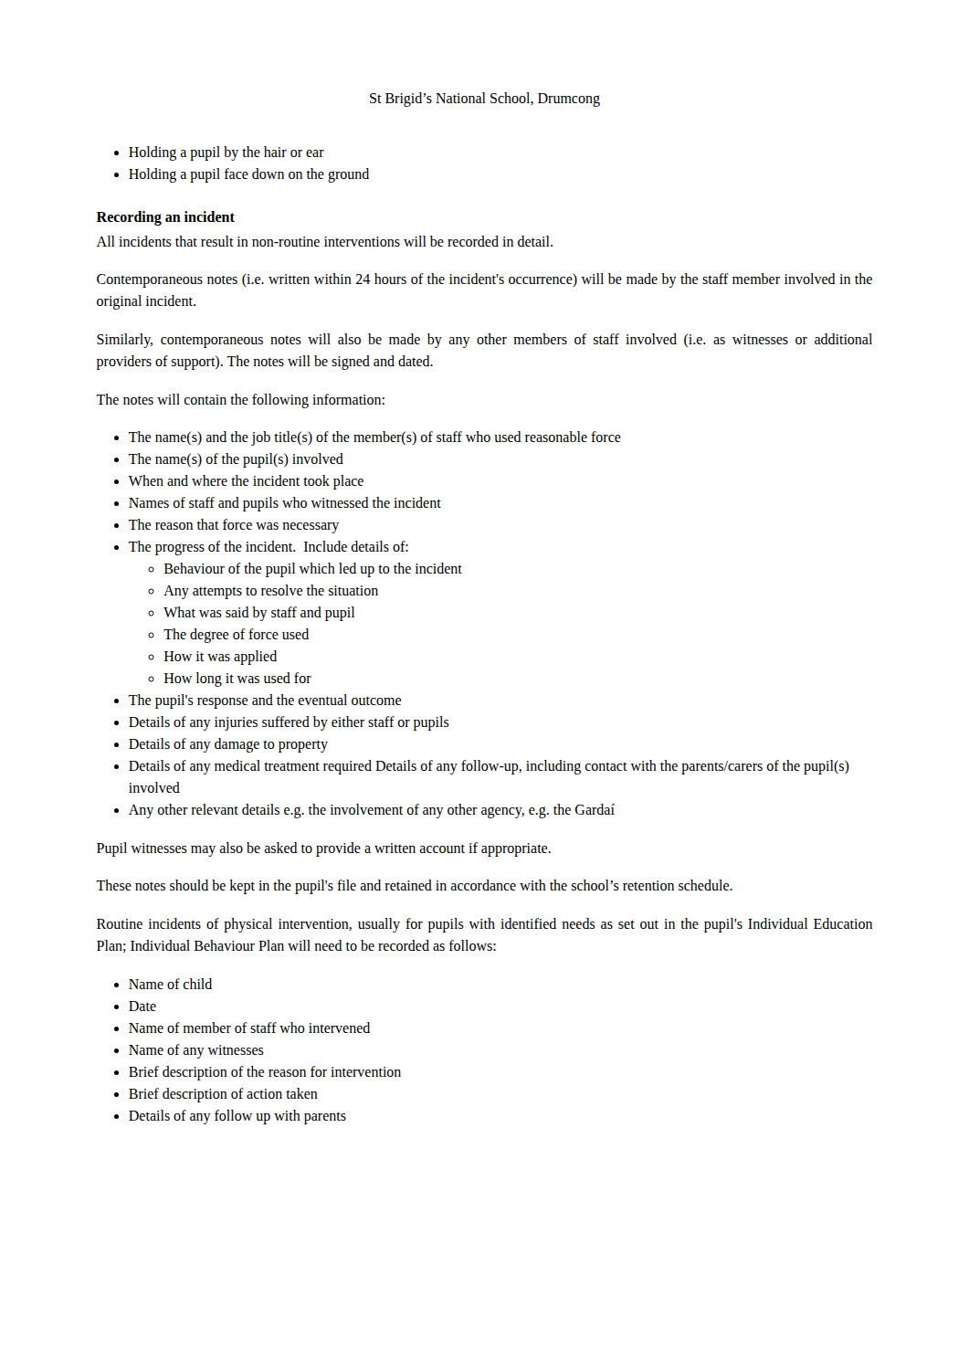St Brigid’s National School, Drumcong
Holding a pupil by the hair or ear
Holding a pupil face down on the ground
Recording an incident
All incidents that result in non-routine interventions will be recorded in detail.
Contemporaneous notes (i.e. written within 24 hours of the incident's occurrence) will be made by the staff member involved in the original incident.
Similarly, contemporaneous notes will also be made by any other members of staff involved (i.e. as witnesses or additional providers of support). The notes will be signed and dated.
The notes will contain the following information:
The name(s) and the job title(s) of the member(s) of staff who used reasonable force
The name(s) of the pupil(s) involved
When and where the incident took place
Names of staff and pupils who witnessed the incident
The reason that force was necessary
The progress of the incident. Include details of:
Behaviour of the pupil which led up to the incident
Any attempts to resolve the situation
What was said by staff and pupil
The degree of force used
How it was applied
How long it was used for
The pupil's response and the eventual outcome
Details of any injuries suffered by either staff or pupils
Details of any damage to property
Details of any medical treatment required Details of any follow-up, including contact with the parents/carers of the pupil(s) involved
Any other relevant details e.g. the involvement of any other agency, e.g. the Gardaí
Pupil witnesses may also be asked to provide a written account if appropriate.
These notes should be kept in the pupil's file and retained in accordance with the school’s retention schedule.
Routine incidents of physical intervention, usually for pupils with identified needs as set out in the pupil's Individual Education Plan; Individual Behaviour Plan will need to be recorded as follows:
Name of child
Date
Name of member of staff who intervened
Name of any witnesses
Brief description of the reason for intervention
Brief description of action taken
Details of any follow up with parents